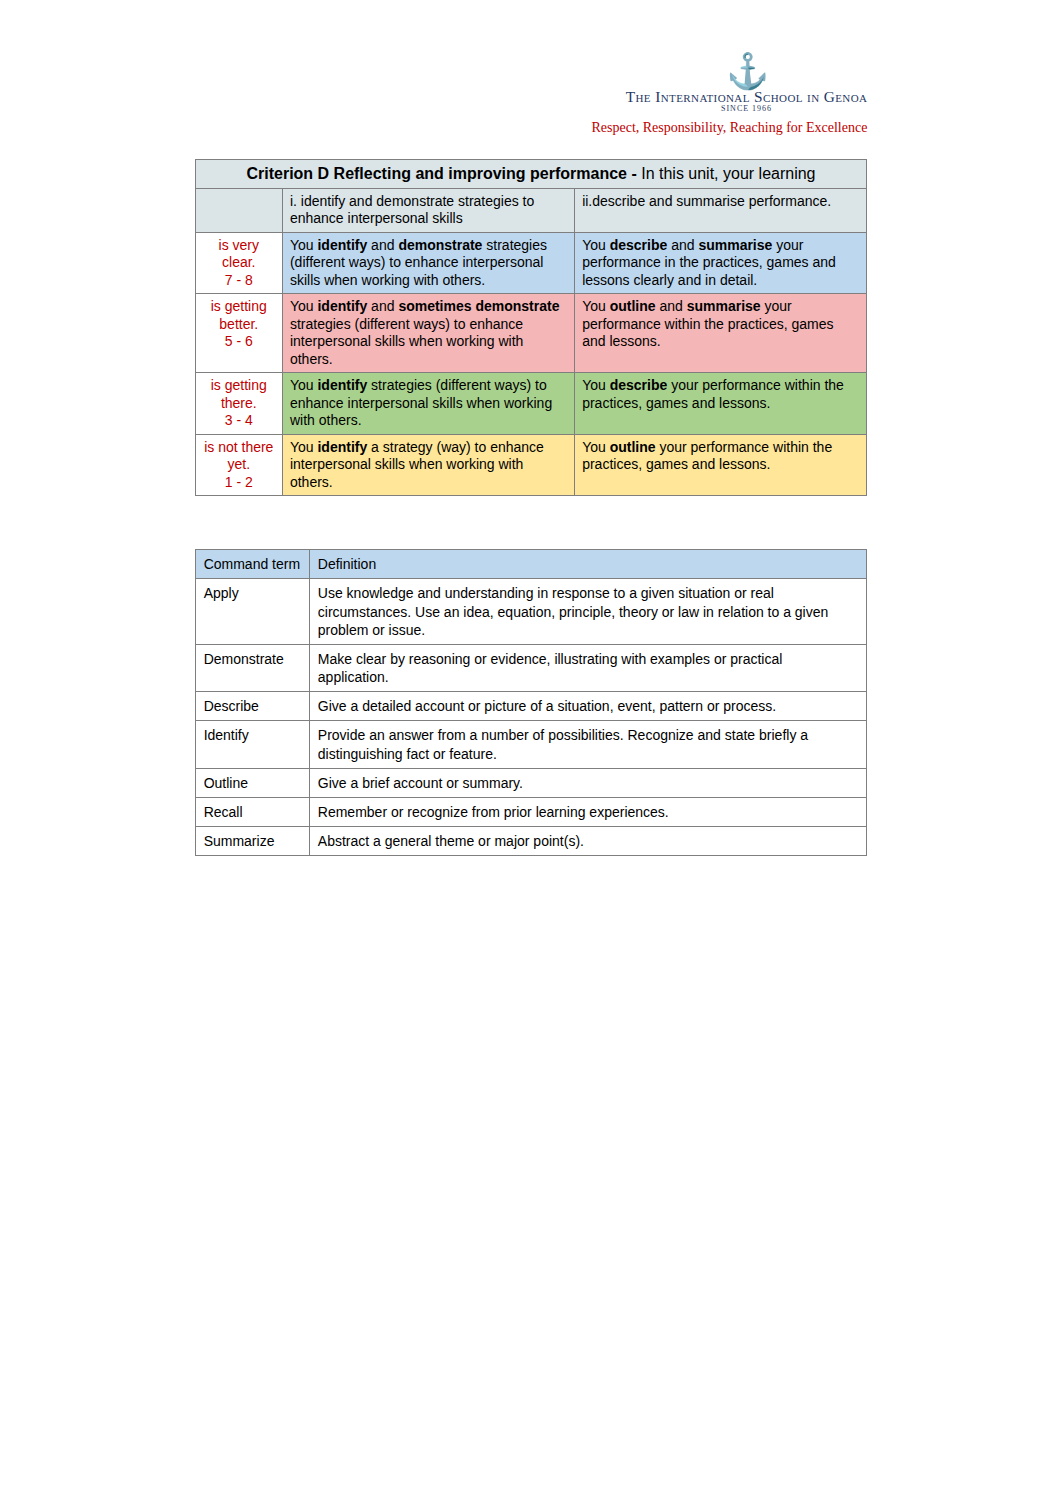⚓
The International School in Genoa
SINCE 1966
Respect, Responsibility, Reaching for Excellence
| Criterion D Reflecting and improving performance - In this unit, your learning |
| | i. identify and demonstrate strategies to enhance interpersonal skills | ii.describe and summarise performance. |
| is very clear. 7 - 8 | You identify and demonstrate strategies (different ways) to enhance interpersonal skills when working with others. | You describe and summarise your performance in the practices, games and lessons clearly and in detail. |
| is getting better. 5 - 6 | You identify and sometimes demonstrate strategies (different ways) to enhance interpersonal skills when working with others. | You outline and summarise your performance within the practices, games and lessons. |
| is getting there. 3 - 4 | You identify strategies (different ways) to enhance interpersonal skills when working with others. | You describe your performance within the practices, games and lessons. |
| is not there yet. 1 - 2 | You identify a strategy (way) to enhance interpersonal skills when working with others. | You outline your performance within the practices, games and lessons. |
| Command term | Definition |
| --- | --- |
| Apply | Use knowledge and understanding in response to a given situation or real circumstances. Use an idea, equation, principle, theory or law in relation to a given problem or issue. |
| Demonstrate | Make clear by reasoning or evidence, illustrating with examples or practical application. |
| Describe | Give a detailed account or picture of a situation, event, pattern or process. |
| Identify | Provide an answer from a number of possibilities. Recognize and state briefly a distinguishing fact or feature. |
| Outline | Give a brief account or summary. |
| Recall | Remember or recognize from prior learning experiences. |
| Summarize | Abstract a general theme or major point(s). |